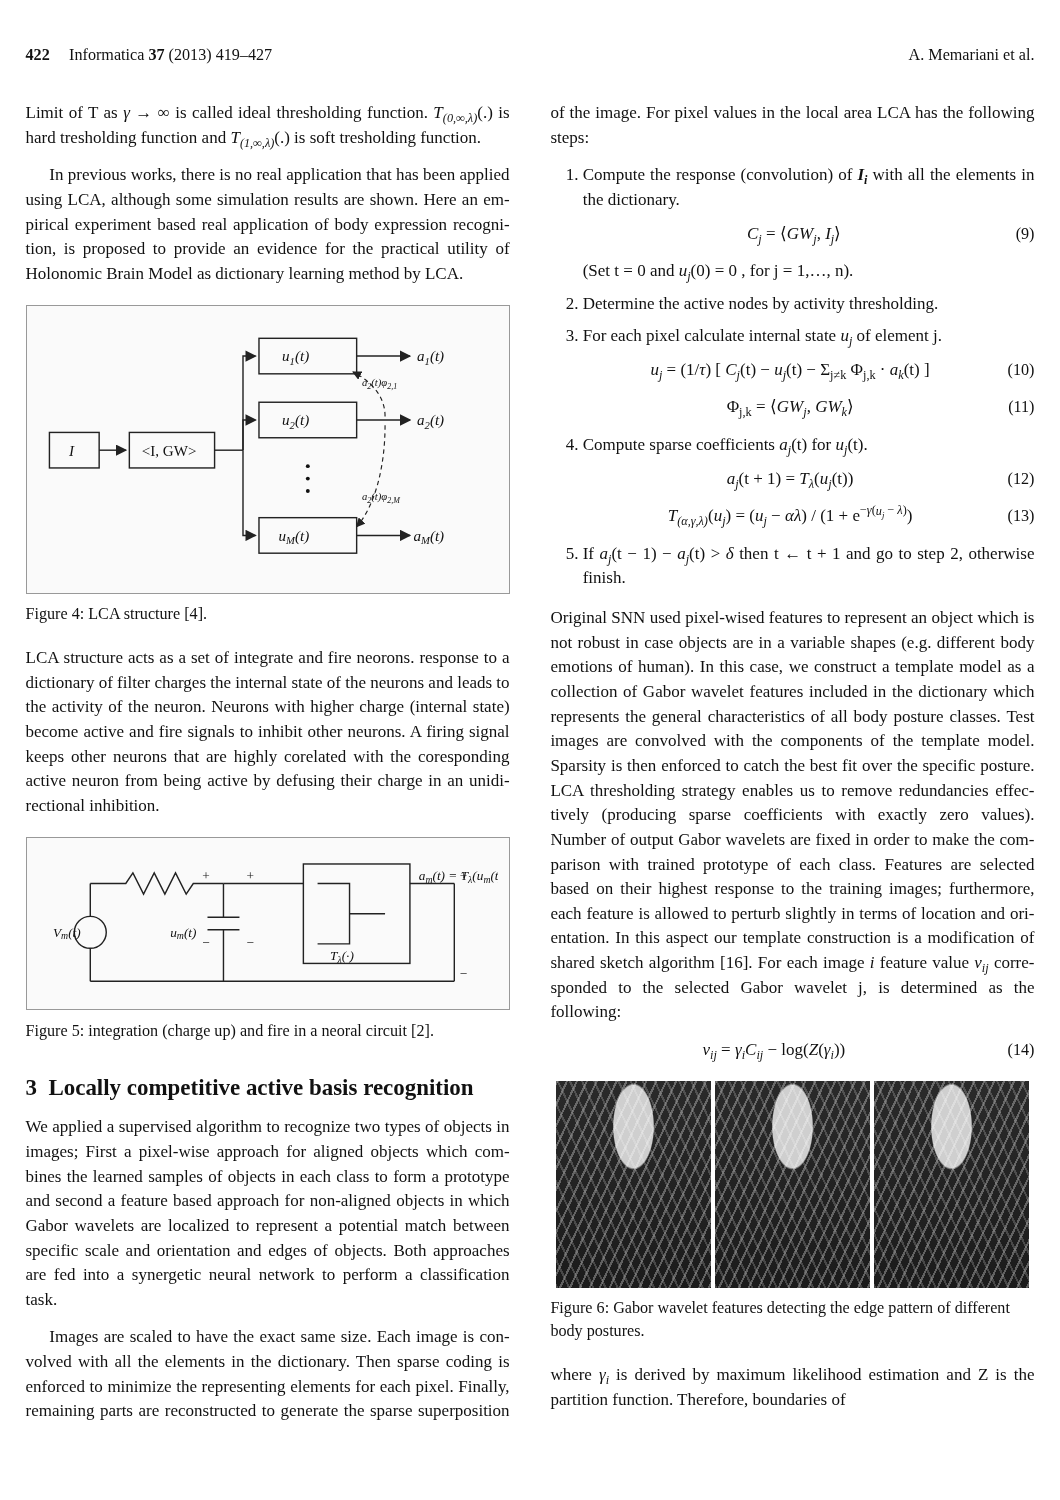422 Informatica 37 (2013) 419–427
A. Memariani et al.
Limit of T as γ → ∞ is called ideal thresholding function. T(0,∞,λ)(.) is hard tresholding function and T(1,∞,λ)(.) is soft tresholding function.
In previous works, there is no real application that has been applied using LCA, although some simulation results are shown. Here an empirical experiment based real application of body expression recognition, is proposed to provide an evidence for the practical utility of Holonomic Brain Model as dictionary learning method by LCA.
I <I, GW> u1(t) u2(t) uM(t) a1(t) a2(t) aM(t) a2(t)φ2,1 a2(t)φ2,M
Figure 4: LCA structure [4].
LCA structure acts as a set of integrate and fire neorons. response to a dictionary of filter charges the internal state of the neurons and leads to the activity of the neuron. Neurons with higher charge (internal state) become active and fire signals to inhibit other neurons. A firing signal keeps other neurons that are highly corelated with the coresponding active neuron from being active by defusing their charge in an unidirectional inhibition.
Vm(t) um(t) + − + − Tλ(·) am(t) = Tλ(um(t)) + −
Figure 5: integration (charge up) and fire in a neoral circuit [2].
3 Locally competitive active basis recognition
We applied a supervised algorithm to recognize two types of objects in images; First a pixel-wise approach for aligned objects which combines the learned samples of objects in each class to form a prototype and second a feature based approach for non-aligned objects in which Gabor wavelets are localized to represent a potential match between specific scale and orientation and edges of objects. Both approaches are fed into a synergetic neural network to perform a classification task.
Images are scaled to have the exact same size. Each image is convolved with all the elements in the dictionary. Then sparse coding is enforced to minimize the representing elements for each pixel. Finally, remaining parts are reconstructed to generate the sparse superposition of the image. For pixel values in the local area LCA has the following steps:
Compute the response (convolution) of Ii with all the elements in the dictionary.
Cj = ⟨GWj, Ij⟩
(9)
(Set t = 0 and uj(0) = 0 , for j = 1,…, n).
Determine the active nodes by activity thresholding.
For each pixel calculate internal state uj of element j.
uj = (1/τ) [ Cj(t) − uj(t) − Σj≠k Φj,k · ak(t) ]
(10)
Φj,k = ⟨GWj, GWk⟩
(11)
Compute sparse coefficients aj(t) for uj(t).
aj(t + 1) = Tλ(uj(t))
(12)
T(α,γ,λ)(uj) = (uj − αλ) / (1 + e−γ(uj − λ))
(13)
If aj(t − 1) − aj(t) > δ then t ← t + 1 and go to step 2, otherwise finish.
Original SNN used pixel-wised features to represent an object which is not robust in case objects are in a variable shapes (e.g. different body emotions of human). In this case, we construct a template model as a collection of Gabor wavelet features included in the dictionary which represents the general characteristics of all body posture classes. Test images are convolved with the components of the template model. Sparsity is then enforced to catch the best fit over the specific posture. LCA thresholding strategy enables us to remove redundancies effectively (producing sparse coefficients with exactly zero values). Number of output Gabor wavelets are fixed in order to make the comparison with trained prototype of each class. Features are selected based on their highest response to the training images; furthermore, each feature is allowed to perturb slightly in terms of location and orientation. In this aspect our template construction is a modification of shared sketch algorithm [16]. For each image i feature value vij corresponded to the selected Gabor wavelet j, is determined as the following:
vij = γi Cij − log(Z(γi))
(14)
Figure 6: Gabor wavelet features detecting the edge pattern of different body postures.
where γi is derived by maximum likelihood estimation and Z is the partition function. Therefore, boundaries of